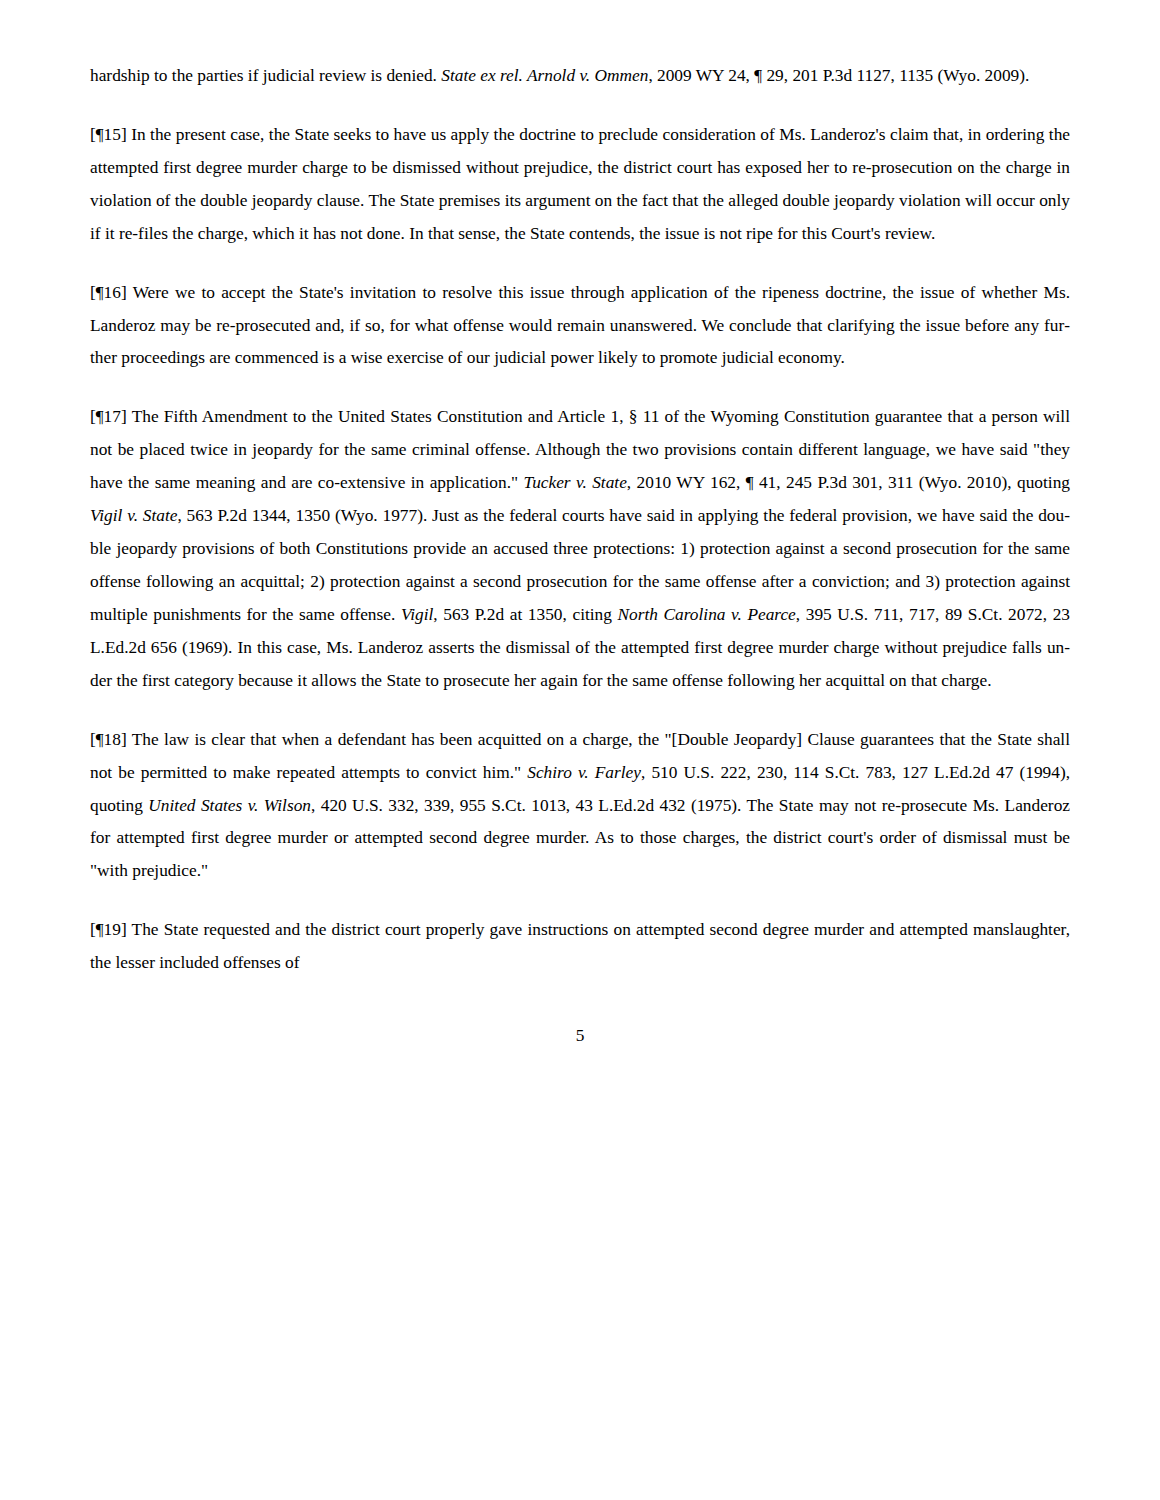hardship to the parties if judicial review is denied. State ex rel. Arnold v. Ommen, 2009 WY 24, ¶ 29, 201 P.3d 1127, 1135 (Wyo. 2009).
[¶15] In the present case, the State seeks to have us apply the doctrine to preclude consideration of Ms. Landeroz's claim that, in ordering the attempted first degree murder charge to be dismissed without prejudice, the district court has exposed her to re-prosecution on the charge in violation of the double jeopardy clause. The State premises its argument on the fact that the alleged double jeopardy violation will occur only if it re-files the charge, which it has not done. In that sense, the State contends, the issue is not ripe for this Court's review.
[¶16] Were we to accept the State's invitation to resolve this issue through application of the ripeness doctrine, the issue of whether Ms. Landeroz may be re-prosecuted and, if so, for what offense would remain unanswered. We conclude that clarifying the issue before any further proceedings are commenced is a wise exercise of our judicial power likely to promote judicial economy.
[¶17] The Fifth Amendment to the United States Constitution and Article 1, § 11 of the Wyoming Constitution guarantee that a person will not be placed twice in jeopardy for the same criminal offense. Although the two provisions contain different language, we have said "they have the same meaning and are co-extensive in application." Tucker v. State, 2010 WY 162, ¶ 41, 245 P.3d 301, 311 (Wyo. 2010), quoting Vigil v. State, 563 P.2d 1344, 1350 (Wyo. 1977). Just as the federal courts have said in applying the federal provision, we have said the double jeopardy provisions of both Constitutions provide an accused three protections: 1) protection against a second prosecution for the same offense following an acquittal; 2) protection against a second prosecution for the same offense after a conviction; and 3) protection against multiple punishments for the same offense. Vigil, 563 P.2d at 1350, citing North Carolina v. Pearce, 395 U.S. 711, 717, 89 S.Ct. 2072, 23 L.Ed.2d 656 (1969). In this case, Ms. Landeroz asserts the dismissal of the attempted first degree murder charge without prejudice falls under the first category because it allows the State to prosecute her again for the same offense following her acquittal on that charge.
[¶18] The law is clear that when a defendant has been acquitted on a charge, the "[Double Jeopardy] Clause guarantees that the State shall not be permitted to make repeated attempts to convict him." Schiro v. Farley, 510 U.S. 222, 230, 114 S.Ct. 783, 127 L.Ed.2d 47 (1994), quoting United States v. Wilson, 420 U.S. 332, 339, 955 S.Ct. 1013, 43 L.Ed.2d 432 (1975). The State may not re-prosecute Ms. Landeroz for attempted first degree murder or attempted second degree murder. As to those charges, the district court's order of dismissal must be "with prejudice."
[¶19] The State requested and the district court properly gave instructions on attempted second degree murder and attempted manslaughter, the lesser included offenses of
5